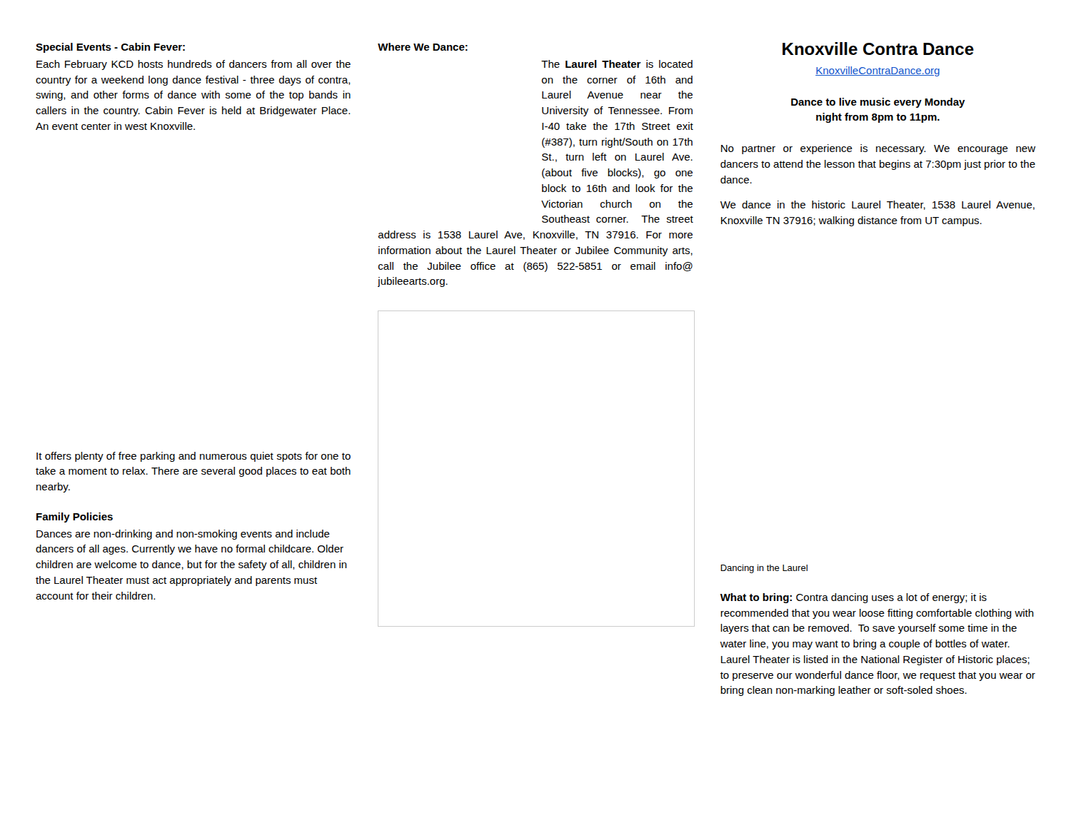Special Events - Cabin Fever:
Each February KCD hosts hundreds of dancers from all over the country for a weekend long dance festival - three days of contra, swing, and other forms of dance with some of the top bands in callers in the country. Cabin Fever is held at Bridgewater Place. An event center in west Knoxville.
It offers plenty of free parking and numerous quiet spots for one to take a moment to relax. There are several good places to eat both nearby.
Family Policies
Dances are non-drinking and non-smoking events and include dancers of all ages. Currently we have no formal childcare. Older children are welcome to dance, but for the safety of all, children in the Laurel Theater must act appropriately and parents must account for their children.
Where We Dance:
The Laurel Theater is located on the corner of 16th and Laurel Avenue near the University of Tennessee. From I-40 take the 17th Street exit (#387), turn right/South on 17th St., turn left on Laurel Ave. (about five blocks), go one block to 16th and look for the Victorian church on the Southeast corner. The street address is 1538 Laurel Ave, Knoxville, TN 37916. For more information about the Laurel Theater or Jubilee Community arts, call the Jubilee office at (865) 522-5851 or email info@ jubileearts.org.
Knoxville Contra Dance
KnoxvilleContraDance.org
Dance to live music every Monday
night from 8pm to 11pm.
No partner or experience is necessary. We encourage new dancers to attend the lesson that begins at 7:30pm just prior to the dance.
We dance in the historic Laurel Theater, 1538 Laurel Avenue, Knoxville TN 37916; walking distance from UT campus.
Dancing in the Laurel
What to bring: Contra dancing uses a lot of energy; it is recommended that you wear loose fitting comfortable clothing with layers that can be removed. To save yourself some time in the water line, you may want to bring a couple of bottles of water. Laurel Theater is listed in the National Register of Historic places; to preserve our wonderful dance floor, we request that you wear or bring clean non-marking leather or soft-soled shoes.